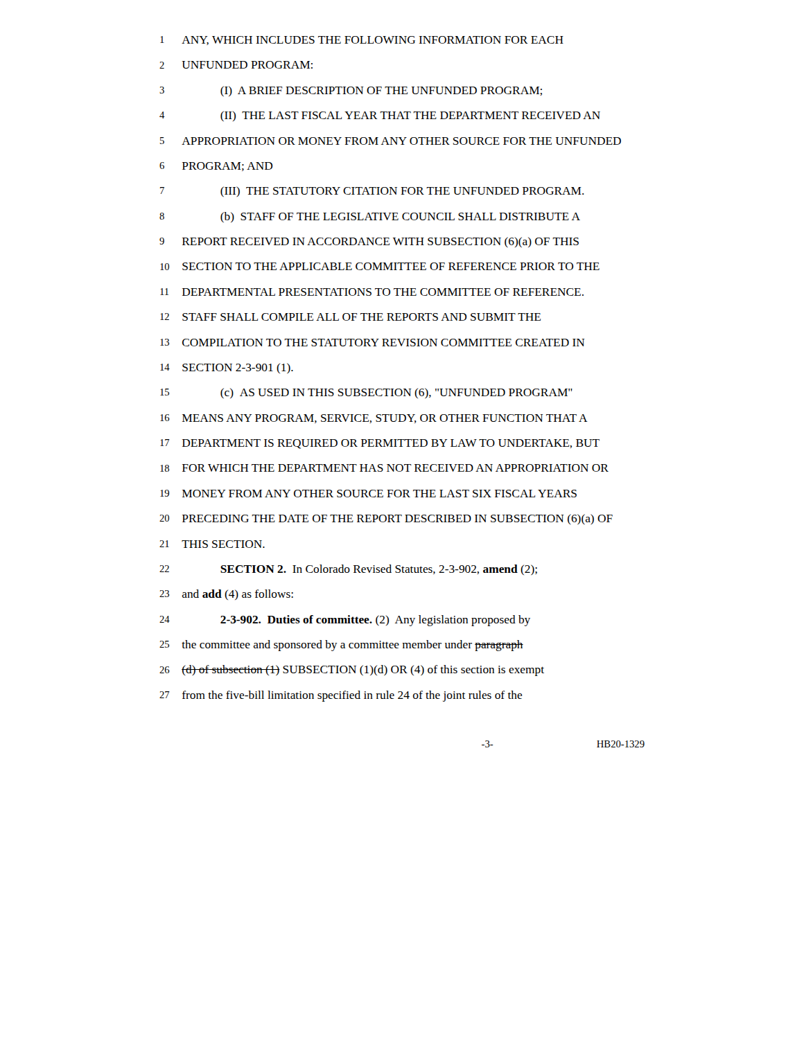1
ANY, WHICH INCLUDES THE FOLLOWING INFORMATION FOR EACH
2
UNFUNDED PROGRAM:
3
(I) A BRIEF DESCRIPTION OF THE UNFUNDED PROGRAM;
4
(II) THE LAST FISCAL YEAR THAT THE DEPARTMENT RECEIVED AN
5
APPROPRIATION OR MONEY FROM ANY OTHER SOURCE FOR THE UNFUNDED
6
PROGRAM; AND
7
(III) THE STATUTORY CITATION FOR THE UNFUNDED PROGRAM.
8
(b) STAFF OF THE LEGISLATIVE COUNCIL SHALL DISTRIBUTE A
9
REPORT RECEIVED IN ACCORDANCE WITH SUBSECTION (6)(a) OF THIS
10
SECTION TO THE APPLICABLE COMMITTEE OF REFERENCE PRIOR TO THE
11
DEPARTMENTAL PRESENTATIONS TO THE COMMITTEE OF REFERENCE.
12
STAFF SHALL COMPILE ALL OF THE REPORTS AND SUBMIT THE
13
COMPILATION TO THE STATUTORY REVISION COMMITTEE CREATED IN
14
SECTION 2-3-901 (1).
15
(c) AS USED IN THIS SUBSECTION (6), "UNFUNDED PROGRAM"
16
MEANS ANY PROGRAM, SERVICE, STUDY, OR OTHER FUNCTION THAT A
17
DEPARTMENT IS REQUIRED OR PERMITTED BY LAW TO UNDERTAKE, BUT
18
FOR WHICH THE DEPARTMENT HAS NOT RECEIVED AN APPROPRIATION OR
19
MONEY FROM ANY OTHER SOURCE FOR THE LAST SIX FISCAL YEARS
20
PRECEDING THE DATE OF THE REPORT DESCRIBED IN SUBSECTION (6)(a) OF
21
THIS SECTION.
22
SECTION 2. In Colorado Revised Statutes, 2-3-902, amend (2);
23
and add (4) as follows:
24
2-3-902. Duties of committee. (2) Any legislation proposed by
25
the committee and sponsored by a committee member under paragraph
26
(d) of subsection (1) SUBSECTION (1)(d) OR (4) of this section is exempt
27
from the five-bill limitation specified in rule 24 of the joint rules of the
-3-
HB20-1329